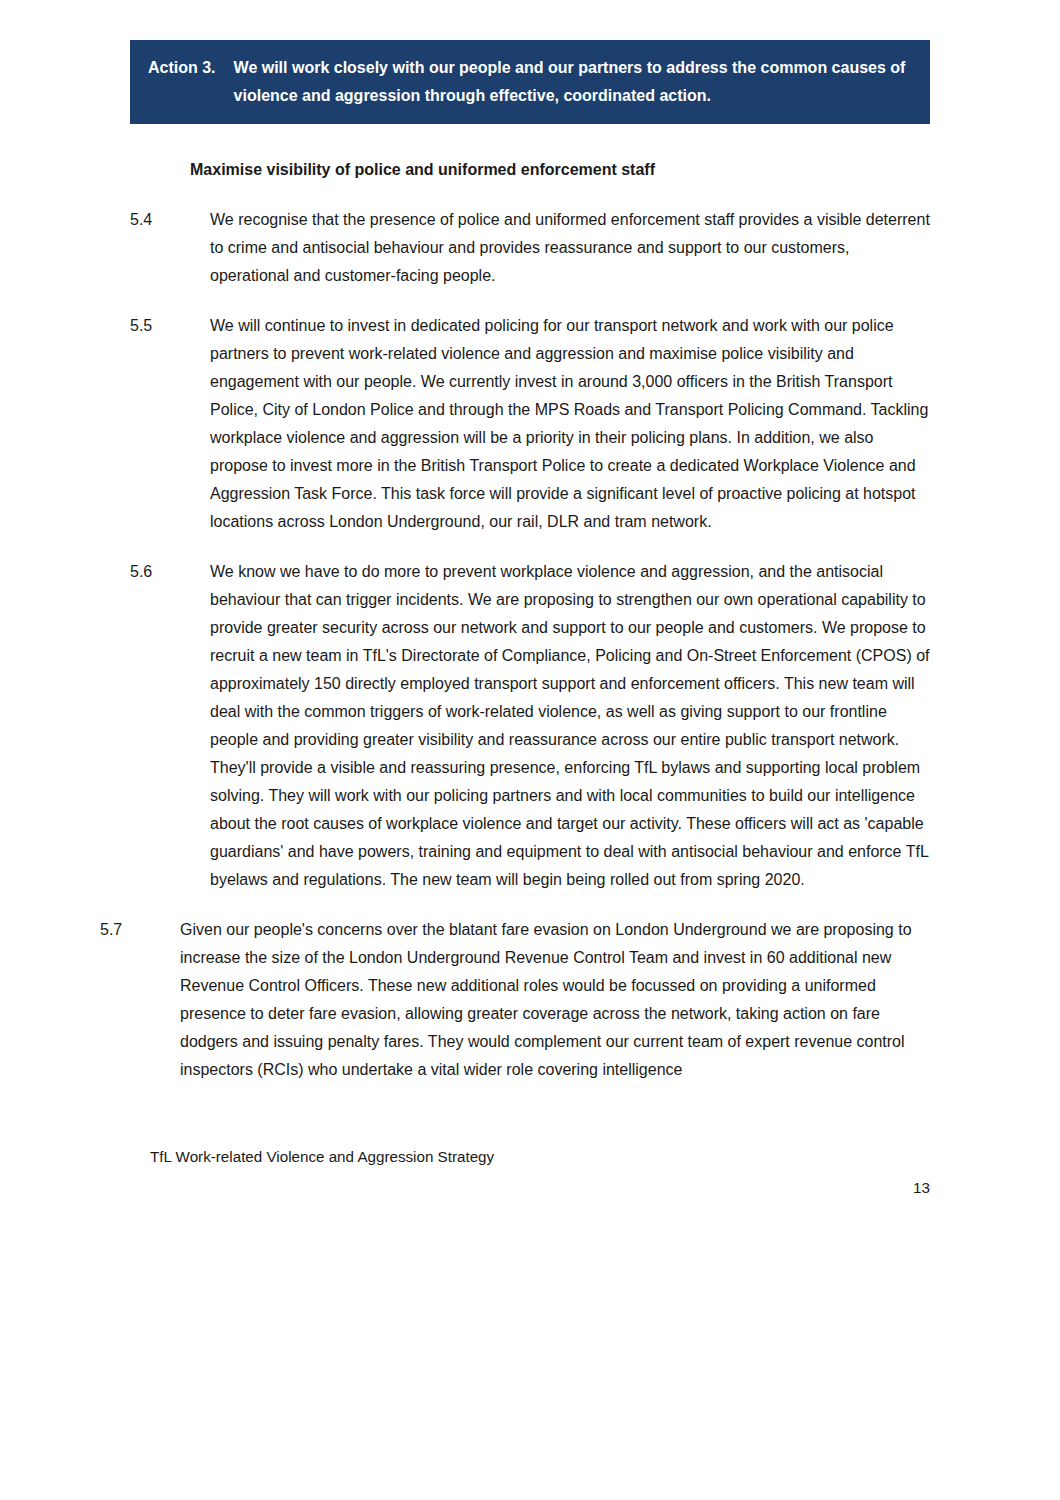Action 3. We will work closely with our people and our partners to address the common causes of violence and aggression through effective, coordinated action.
Maximise visibility of police and uniformed enforcement staff
5.4
We recognise that the presence of police and uniformed enforcement staff provides a visible deterrent to crime and antisocial behaviour and provides reassurance and support to our customers, operational and customer-facing people.
5.5
We will continue to invest in dedicated policing for our transport network and work with our police partners to prevent work-related violence and aggression and maximise police visibility and engagement with our people. We currently invest in around 3,000 officers in the British Transport Police, City of London Police and through the MPS Roads and Transport Policing Command. Tackling workplace violence and aggression will be a priority in their policing plans. In addition, we also propose to invest more in the British Transport Police to create a dedicated Workplace Violence and Aggression Task Force. This task force will provide a significant level of proactive policing at hotspot locations across London Underground, our rail, DLR and tram network.
5.6
We know we have to do more to prevent workplace violence and aggression, and the antisocial behaviour that can trigger incidents. We are proposing to strengthen our own operational capability to provide greater security across our network and support to our people and customers. We propose to recruit a new team in TfL's Directorate of Compliance, Policing and On-Street Enforcement (CPOS) of approximately 150 directly employed transport support and enforcement officers. This new team will deal with the common triggers of work-related violence, as well as giving support to our frontline people and providing greater visibility and reassurance across our entire public transport network. They'll provide a visible and reassuring presence, enforcing TfL bylaws and supporting local problem solving. They will work with our policing partners and with local communities to build our intelligence about the root causes of workplace violence and target our activity. These officers will act as 'capable guardians' and have powers, training and equipment to deal with antisocial behaviour and enforce TfL byelaws and regulations. The new team will begin being rolled out from spring 2020.
5.7
Given our people's concerns over the blatant fare evasion on London Underground we are proposing to increase the size of the London Underground Revenue Control Team and invest in 60 additional new Revenue Control Officers. These new additional roles would be focussed on providing a uniformed presence to deter fare evasion, allowing greater coverage across the network, taking action on fare dodgers and issuing penalty fares. They would complement our current team of expert revenue control inspectors (RCIs) who undertake a vital wider role covering intelligence
TfL Work-related Violence and Aggression Strategy
13